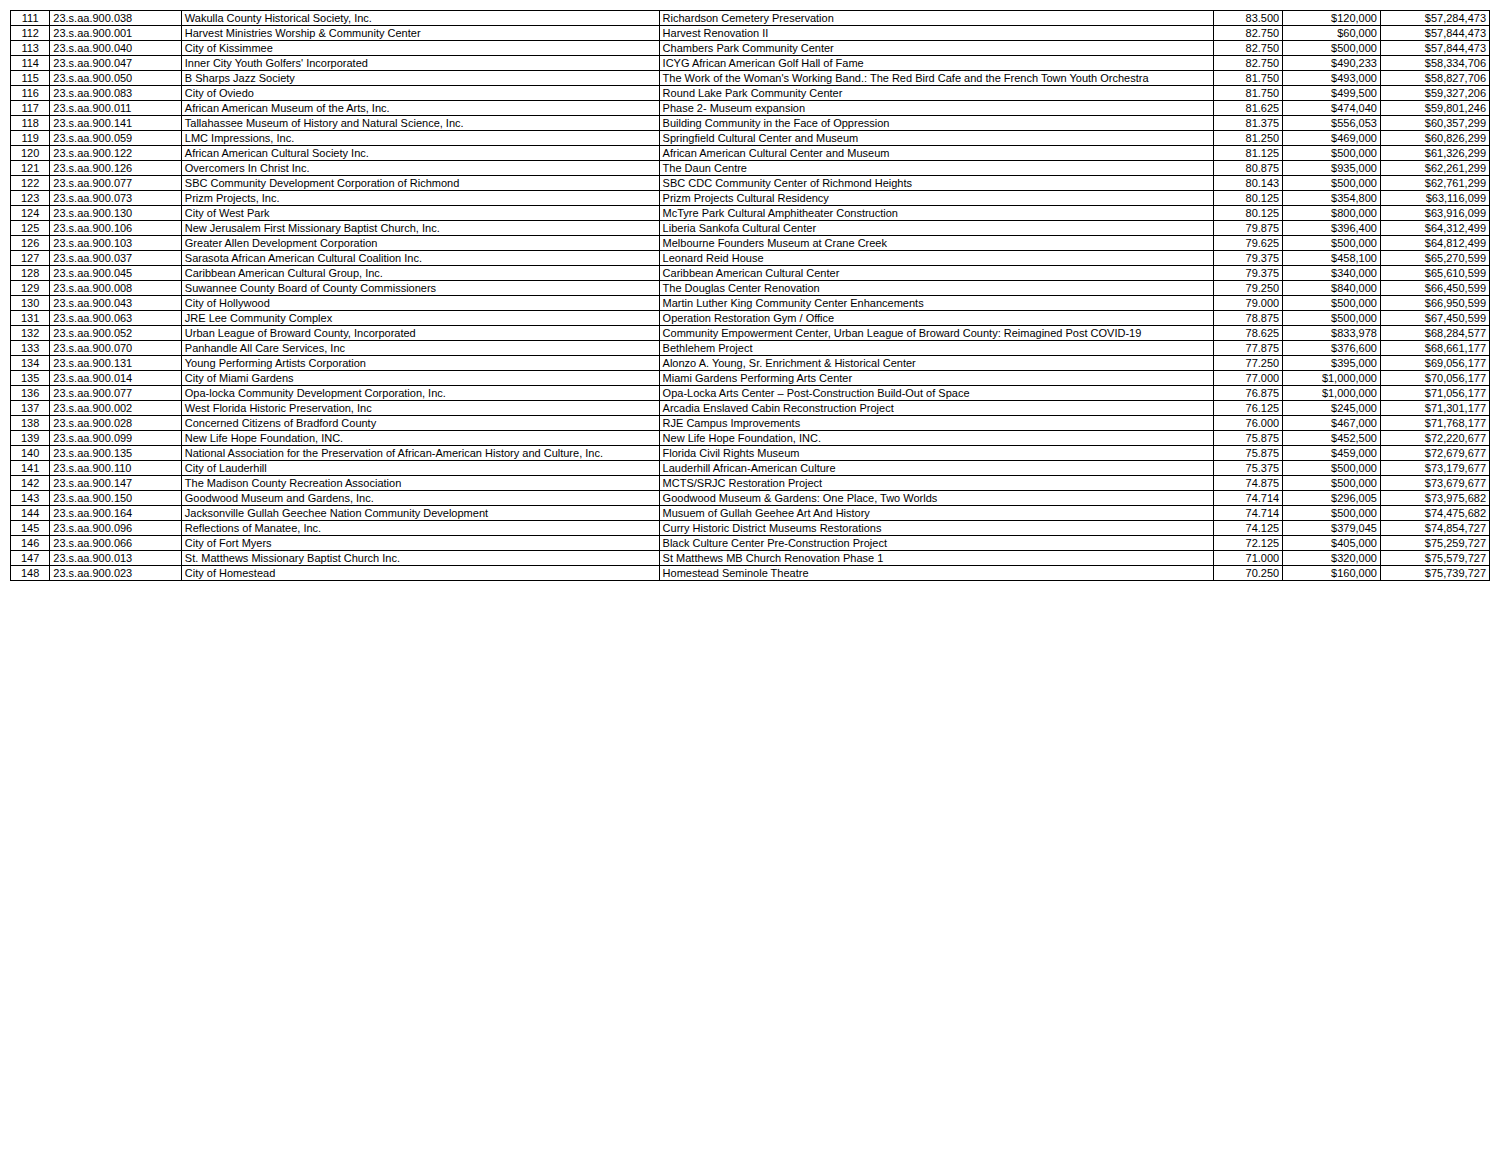| 111 | 23.s.aa.900.038 | Wakulla County Historical Society, Inc. | Richardson Cemetery Preservation | 83.500 | $120,000 | $57,284,473 |
| 112 | 23.s.aa.900.001 | Harvest Ministries Worship & Community Center | Harvest Renovation II | 82.750 | $60,000 | $57,844,473 |
| 113 | 23.s.aa.900.040 | City of Kissimmee | Chambers Park Community Center | 82.750 | $500,000 | $57,844,473 |
| 114 | 23.s.aa.900.047 | Inner City Youth Golfers' Incorporated | ICYG African American Golf Hall of Fame | 82.750 | $490,233 | $58,334,706 |
| 115 | 23.s.aa.900.050 | B Sharps Jazz Society | The Work of the Woman's Working Band.: The Red Bird Cafe and the French Town Youth Orchestra | 81.750 | $493,000 | $58,827,706 |
| 116 | 23.s.aa.900.083 | City of Oviedo | Round Lake Park Community Center | 81.750 | $499,500 | $59,327,206 |
| 117 | 23.s.aa.900.011 | African American Museum of the Arts, Inc. | Phase 2- Museum expansion | 81.625 | $474,040 | $59,801,246 |
| 118 | 23.s.aa.900.141 | Tallahassee Museum of History and Natural Science, Inc. | Building Community in the Face of Oppression | 81.375 | $556,053 | $60,357,299 |
| 119 | 23.s.aa.900.059 | LMC Impressions, Inc. | Springfield Cultural Center and Museum | 81.250 | $469,000 | $60,826,299 |
| 120 | 23.s.aa.900.122 | African American Cultural Society Inc. | African American Cultural Center and Museum | 81.125 | $500,000 | $61,326,299 |
| 121 | 23.s.aa.900.126 | Overcomers In Christ Inc. | The Daun Centre | 80.875 | $935,000 | $62,261,299 |
| 122 | 23.s.aa.900.077 | SBC Community Development Corporation of Richmond | SBC CDC Community Center of Richmond Heights | 80.143 | $500,000 | $62,761,299 |
| 123 | 23.s.aa.900.073 | Prizm Projects, Inc. | Prizm Projects Cultural Residency | 80.125 | $354,800 | $63,116,099 |
| 124 | 23.s.aa.900.130 | City of West Park | McTyre Park Cultural Amphitheater Construction | 80.125 | $800,000 | $63,916,099 |
| 125 | 23.s.aa.900.106 | New Jerusalem First Missionary Baptist Church, Inc. | Liberia Sankofa Cultural Center | 79.875 | $396,400 | $64,312,499 |
| 126 | 23.s.aa.900.103 | Greater Allen Development Corporation | Melbourne Founders Museum at Crane Creek | 79.625 | $500,000 | $64,812,499 |
| 127 | 23.s.aa.900.037 | Sarasota African American Cultural Coalition Inc. | Leonard Reid House | 79.375 | $458,100 | $65,270,599 |
| 128 | 23.s.aa.900.045 | Caribbean American Cultural Group, Inc. | Caribbean American Cultural Center | 79.375 | $340,000 | $65,610,599 |
| 129 | 23.s.aa.900.008 | Suwannee County Board of County Commissioners | The Douglas Center Renovation | 79.250 | $840,000 | $66,450,599 |
| 130 | 23.s.aa.900.043 | City of Hollywood | Martin Luther King Community Center Enhancements | 79.000 | $500,000 | $66,950,599 |
| 131 | 23.s.aa.900.063 | JRE Lee Community Complex | Operation Restoration Gym / Office | 78.875 | $500,000 | $67,450,599 |
| 132 | 23.s.aa.900.052 | Urban League of Broward County, Incorporated | Community Empowerment Center, Urban League of Broward County: Reimagined Post COVID-19 | 78.625 | $833,978 | $68,284,577 |
| 133 | 23.s.aa.900.070 | Panhandle All Care Services, Inc | Bethlehem Project | 77.875 | $376,600 | $68,661,177 |
| 134 | 23.s.aa.900.131 | Young Performing Artists Corporation | Alonzo A. Young, Sr. Enrichment & Historical Center | 77.250 | $395,000 | $69,056,177 |
| 135 | 23.s.aa.900.014 | City of Miami Gardens | Miami Gardens Performing Arts Center | 77.000 | $1,000,000 | $70,056,177 |
| 136 | 23.s.aa.900.077 | Opa-locka Community Development Corporation, Inc. | Opa-Locka Arts Center – Post-Construction Build-Out of Space | 76.875 | $1,000,000 | $71,056,177 |
| 137 | 23.s.aa.900.002 | West Florida Historic Preservation, Inc | Arcadia Enslaved Cabin Reconstruction Project | 76.125 | $245,000 | $71,301,177 |
| 138 | 23.s.aa.900.028 | Concerned Citizens of Bradford County | RJE Campus Improvements | 76.000 | $467,000 | $71,768,177 |
| 139 | 23.s.aa.900.099 | New Life Hope Foundation, INC. | New Life Hope Foundation, INC. | 75.875 | $452,500 | $72,220,677 |
| 140 | 23.s.aa.900.135 | National Association for the Preservation of African-American History and Culture, Inc. | Florida Civil Rights Museum | 75.875 | $459,000 | $72,679,677 |
| 141 | 23.s.aa.900.110 | City of Lauderhill | Lauderhill African-American Culture | 75.375 | $500,000 | $73,179,677 |
| 142 | 23.s.aa.900.147 | The Madison County Recreation Association | MCTS/SRJC Restoration Project | 74.875 | $500,000 | $73,679,677 |
| 143 | 23.s.aa.900.150 | Goodwood Museum and Gardens, Inc. | Goodwood Museum & Gardens: One Place, Two Worlds | 74.714 | $296,005 | $73,975,682 |
| 144 | 23.s.aa.900.164 | Jacksonville Gullah Geechee Nation Community Development | Musuem of Gullah Geehee Art And History | 74.714 | $500,000 | $74,475,682 |
| 145 | 23.s.aa.900.096 | Reflections of Manatee, Inc. | Curry Historic District Museums Restorations | 74.125 | $379,045 | $74,854,727 |
| 146 | 23.s.aa.900.066 | City of Fort Myers | Black Culture Center Pre-Construction Project | 72.125 | $405,000 | $75,259,727 |
| 147 | 23.s.aa.900.013 | St. Matthews Missionary Baptist Church Inc. | St Matthews MB Church Renovation Phase 1 | 71.000 | $320,000 | $75,579,727 |
| 148 | 23.s.aa.900.023 | City of Homestead | Homestead Seminole Theatre | 70.250 | $160,000 | $75,739,727 |